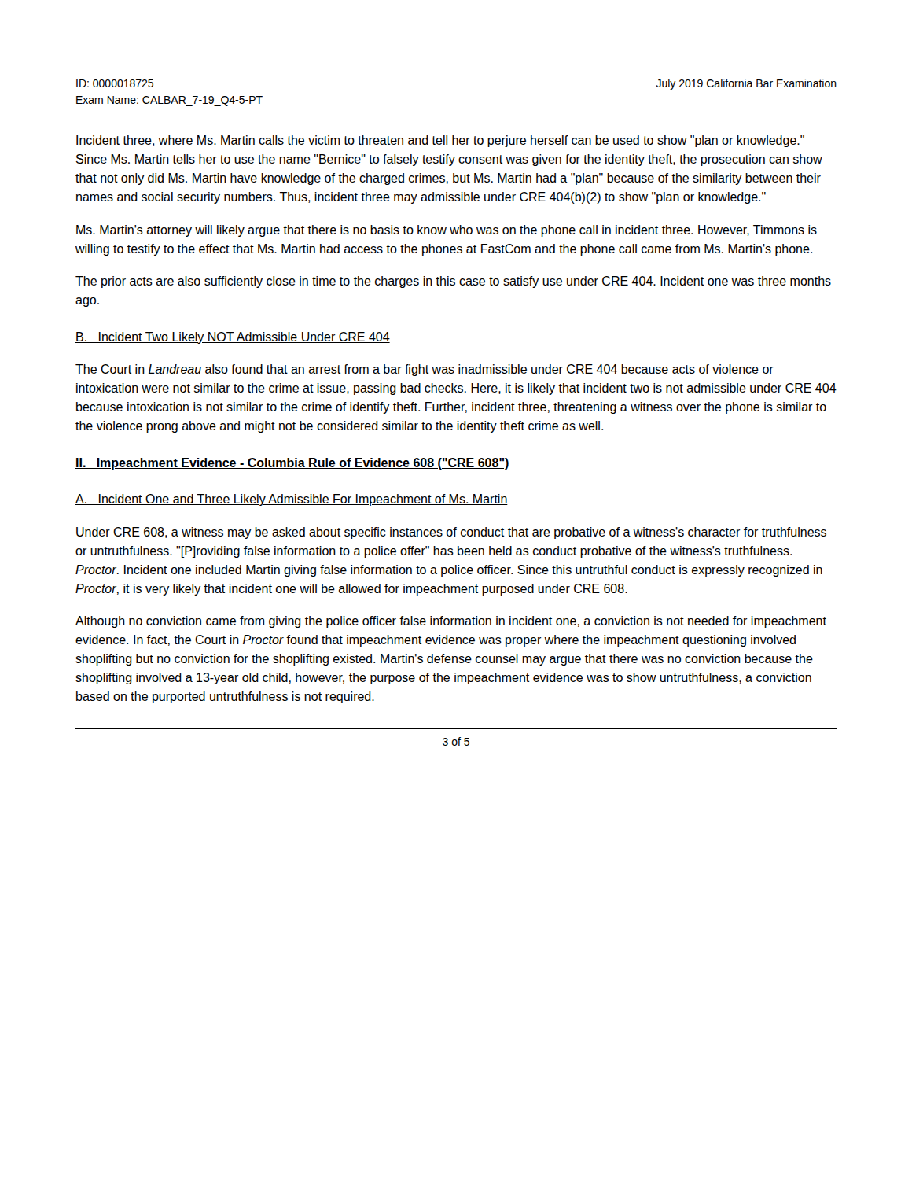ID: 0000018725
Exam Name: CALBAR_7-19_Q4-5-PT
July 2019 California Bar Examination
Incident three, where Ms. Martin calls the victim to threaten and tell her to perjure herself can be used to show "plan or knowledge." Since Ms. Martin tells her to use the name "Bernice" to falsely testify consent was given for the identity theft, the prosecution can show that not only did Ms. Martin have knowledge of the charged crimes, but Ms. Martin had a "plan" because of the similarity between their names and social security numbers. Thus, incident three may admissible under CRE 404(b)(2) to show "plan or knowledge."
Ms. Martin's attorney will likely argue that there is no basis to know who was on the phone call in incident three. However, Timmons is willing to testify to the effect that Ms. Martin had access to the phones at FastCom and the phone call came from Ms. Martin's phone.
The prior acts are also sufficiently close in time to the charges in this case to satisfy use under CRE 404. Incident one was three months ago.
B. Incident Two Likely NOT Admissible Under CRE 404
The Court in Landreau also found that an arrest from a bar fight was inadmissible under CRE 404 because acts of violence or intoxication were not similar to the crime at issue, passing bad checks. Here, it is likely that incident two is not admissible under CRE 404 because intoxication is not similar to the crime of identify theft. Further, incident three, threatening a witness over the phone is similar to the violence prong above and might not be considered similar to the identity theft crime as well.
II. Impeachment Evidence - Columbia Rule of Evidence 608 ("CRE 608")
A. Incident One and Three Likely Admissible For Impeachment of Ms. Martin
Under CRE 608, a witness may be asked about specific instances of conduct that are probative of a witness's character for truthfulness or untruthfulness. "[P]roviding false information to a police offer" has been held as conduct probative of the witness's truthfulness. Proctor. Incident one included Martin giving false information to a police officer. Since this untruthful conduct is expressly recognized in Proctor, it is very likely that incident one will be allowed for impeachment purposed under CRE 608.
Although no conviction came from giving the police officer false information in incident one, a conviction is not needed for impeachment evidence. In fact, the Court in Proctor found that impeachment evidence was proper where the impeachment questioning involved shoplifting but no conviction for the shoplifting existed. Martin's defense counsel may argue that there was no conviction because the shoplifting involved a 13-year old child, however, the purpose of the impeachment evidence was to show untruthfulness, a conviction based on the purported untruthfulness is not required.
3 of 5